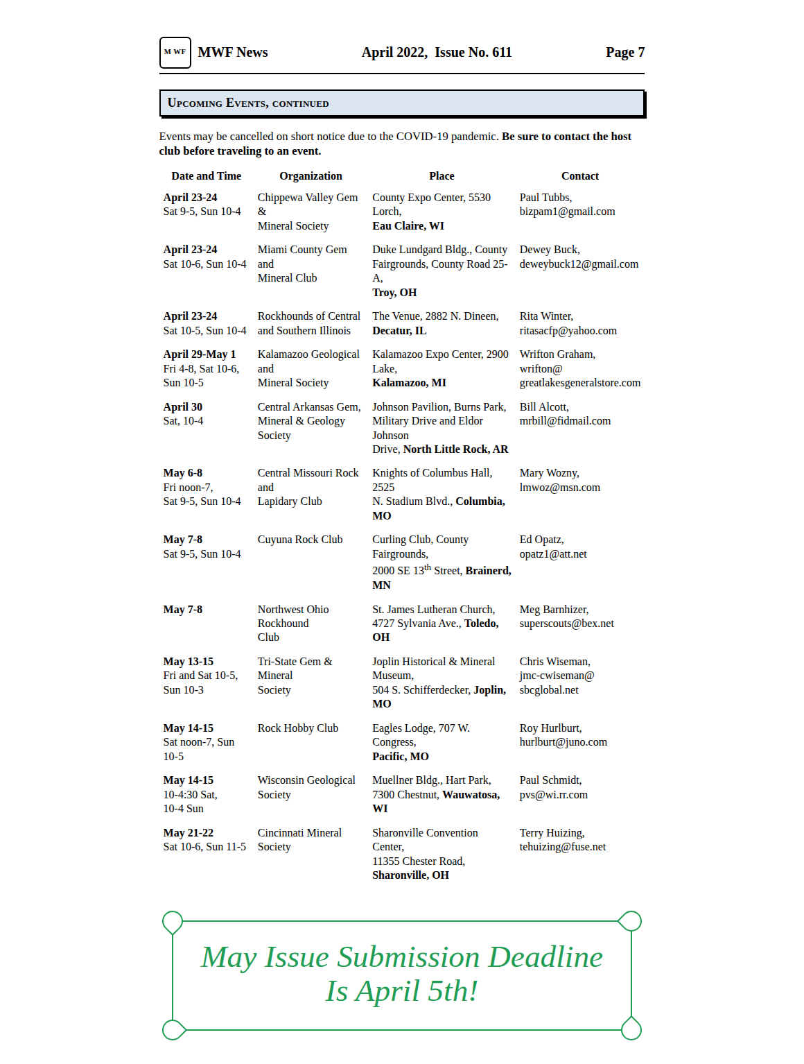M W F
MWF News
April 2022, Issue No. 611
Page 7
Upcoming Events, continued
Events may be cancelled on short notice due to the COVID-19 pandemic. Be sure to contact the host club before traveling to an event.
| Date and Time | Organization | Place | Contact |
| --- | --- | --- | --- |
| April 23-24 Sat 9-5, Sun 10-4 | Chippewa Valley Gem & Mineral Society | County Expo Center, 5530 Lorch, Eau Claire, WI | Paul Tubbs, bizpam1@gmail.com |
| April 23-24 Sat 10-6, Sun 10-4 | Miami County Gem and Mineral Club | Duke Lundgard Bldg., County Fairgrounds, County Road 25-A, Troy, OH | Dewey Buck, deweybuck12@gmail.com |
| April 23-24 Sat 10-5, Sun 10-4 | Rockhounds of Central and Southern Illinois | The Venue, 2882 N. Dineen, Decatur, IL | Rita Winter, ritasacfp@yahoo.com |
| April 29-May 1 Fri 4-8, Sat 10-6, Sun 10-5 | Kalamazoo Geological and Mineral Society | Kalamazoo Expo Center, 2900 Lake, Kalamazoo, MI | Wrifton Graham, wrifton@ greatlakesgeneralstore.com |
| April 30 Sat, 10-4 | Central Arkansas Gem, Mineral & Geology Society | Johnson Pavilion, Burns Park, Military Drive and Eldor Johnson Drive, North Little Rock, AR | Bill Alcott, mrbill@fidmail.com |
| May 6-8 Fri noon-7, Sat 9-5, Sun 10-4 | Central Missouri Rock and Lapidary Club | Knights of Columbus Hall, 2525 N. Stadium Blvd., Columbia, MO | Mary Wozny, lmwoz@msn.com |
| May 7-8 Sat 9-5, Sun 10-4 | Cuyuna Rock Club | Curling Club, County Fairgrounds, 2000 SE 13 th Street, Brainerd, MN | Ed Opatz, opatz1@att.net |
| May 7-8 | Northwest Ohio Rockhound Club | St. James Lutheran Church, 4727 Sylvania Ave., Toledo, OH | Meg Barnhizer, superscouts@bex.net |
| May 13-15 Fri and Sat 10-5, Sun 10-3 | Tri-State Gem & Mineral Society | Joplin Historical & Mineral Museum, 504 S. Schifferdecker, Joplin, MO | Chris Wiseman, jmc-cwiseman@ sbcglobal.net |
| May 14-15 Sat noon-7, Sun 10-5 | Rock Hobby Club | Eagles Lodge, 707 W. Congress, Pacific, MO | Roy Hurlburt, hurlburt@juno.com |
| May 14-15 10-4:30 Sat, 10-4 Sun | Wisconsin Geological Society | Muellner Bldg., Hart Park, 7300 Chestnut, Wauwatosa, WI | Paul Schmidt, pvs@wi.rr.com |
| May 21-22 Sat 10-6, Sun 11-5 | Cincinnati Mineral Society | Sharonville Convention Center, 11355 Chester Road, Sharonville, OH | Terry Huizing, tehuizing@fuse.net |
May Issue Submission Deadline Is April 5th!